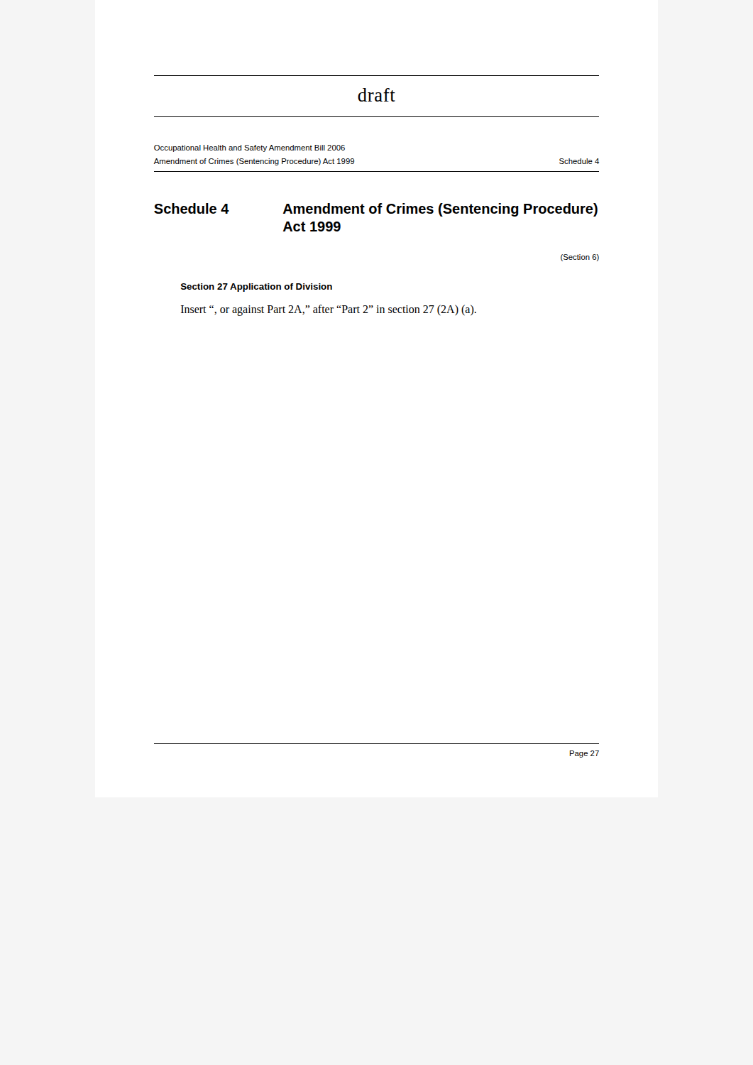draft
Occupational Health and Safety Amendment Bill 2006
Amendment of Crimes (Sentencing Procedure) Act 1999
Schedule 4
Schedule 4 Amendment of Crimes (Sentencing Procedure) Act 1999
(Section 6)
Section 27 Application of Division
Insert “, or against Part 2A,” after “Part 2” in section 27 (2A) (a).
Page 27